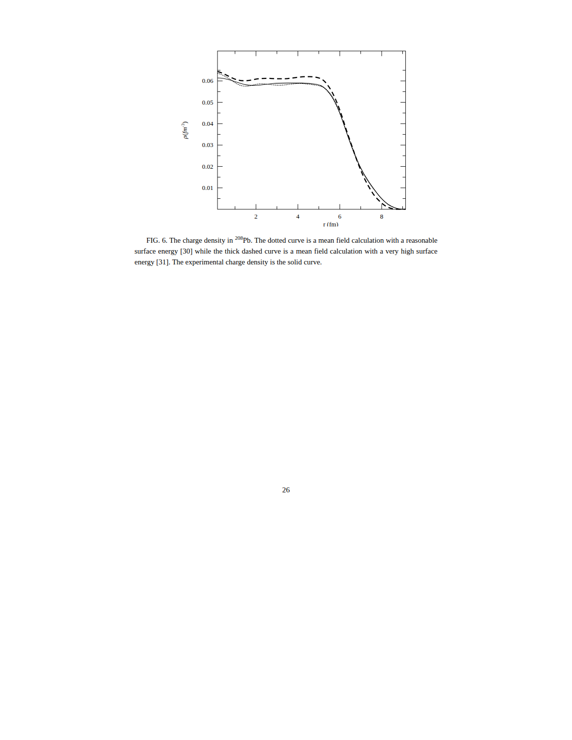0.01 0.02 0.03 0.04 0.05 0.06 2 4 6 8 r (fm) ρ(fm-3)
FIG. 6. The charge density in 208Pb. The dotted curve is a mean field calculation with a reasonable surface energy [30] while the thick dashed curve is a mean field calculation with a very high surface energy [31]. The experimental charge density is the solid curve.
26